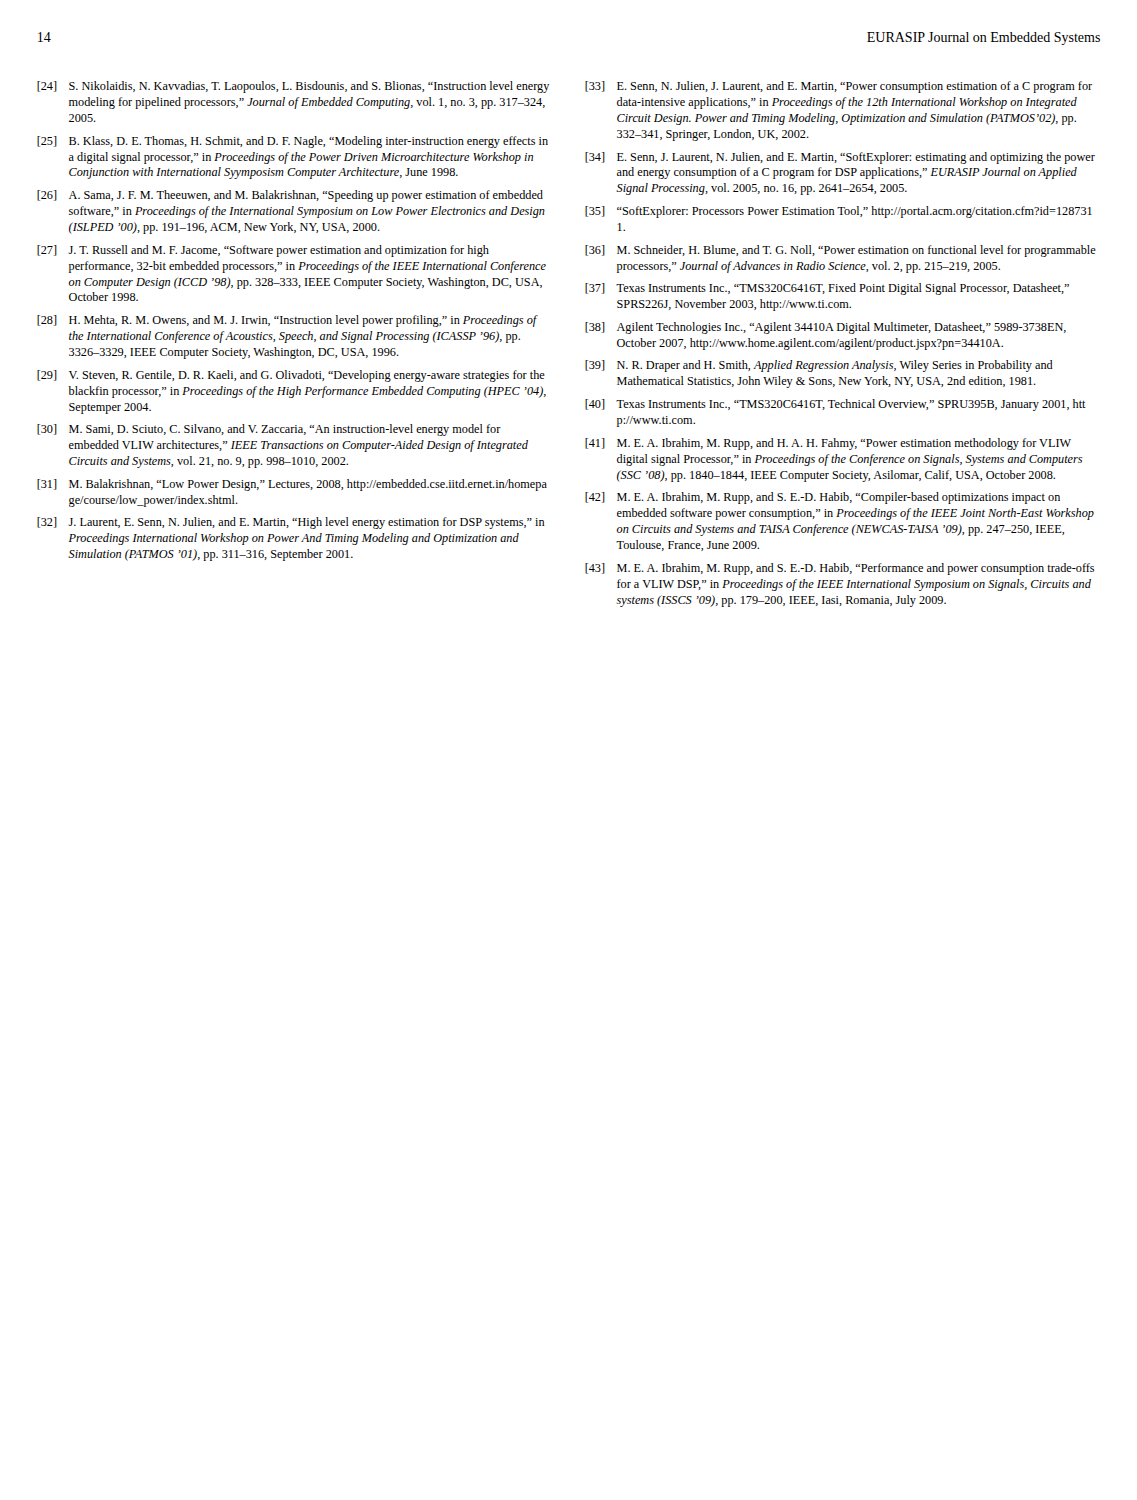14 EURASIP Journal on Embedded Systems
[24] S. Nikolaidis, N. Kavvadias, T. Laopoulos, L. Bisdounis, and S. Blionas, “Instruction level energy modeling for pipelined processors,” Journal of Embedded Computing, vol. 1, no. 3, pp. 317–324, 2005.
[25] B. Klass, D. E. Thomas, H. Schmit, and D. F. Nagle, “Modeling inter-instruction energy effects in a digital signal processor,” in Proceedings of the Power Driven Microarchitecture Workshop in Conjunction with International Syymposism Computer Architecture, June 1998.
[26] A. Sama, J. F. M. Theeuwen, and M. Balakrishnan, “Speeding up power estimation of embedded software,” in Proceedings of the International Symposium on Low Power Electronics and Design (ISLPED ’00), pp. 191–196, ACM, New York, NY, USA, 2000.
[27] J. T. Russell and M. F. Jacome, “Software power estimation and optimization for high performance, 32-bit embedded processors,” in Proceedings of the IEEE International Conference on Computer Design (ICCD ’98), pp. 328–333, IEEE Computer Society, Washington, DC, USA, October 1998.
[28] H. Mehta, R. M. Owens, and M. J. Irwin, “Instruction level power profiling,” in Proceedings of the International Conference of Acoustics, Speech, and Signal Processing (ICASSP ’96), pp. 3326–3329, IEEE Computer Society, Washington, DC, USA, 1996.
[29] V. Steven, R. Gentile, D. R. Kaeli, and G. Olivadoti, “Developing energy-aware strategies for the blackfin processor,” in Proceedings of the High Performance Embedded Computing (HPEC ’04), Septemper 2004.
[30] M. Sami, D. Sciuto, C. Silvano, and V. Zaccaria, “An instruction-level energy model for embedded VLIW architectures,” IEEE Transactions on Computer-Aided Design of Integrated Circuits and Systems, vol. 21, no. 9, pp. 998–1010, 2002.
[31] M. Balakrishnan, “Low Power Design,” Lectures, 2008, http://embedded.cse.iitd.ernet.in/homepage/course/low_power/index.shtml.
[32] J. Laurent, E. Senn, N. Julien, and E. Martin, “High level energy estimation for DSP systems,” in Proceedings International Workshop on Power And Timing Modeling and Optimization and Simulation (PATMOS ’01), pp. 311–316, September 2001.
[33] E. Senn, N. Julien, J. Laurent, and E. Martin, “Power consumption estimation of a C program for data-intensive applications,” in Proceedings of the 12th International Workshop on Integrated Circuit Design. Power and Timing Modeling, Optimization and Simulation (PATMOS’02), pp. 332–341, Springer, London, UK, 2002.
[34] E. Senn, J. Laurent, N. Julien, and E. Martin, “SoftExplorer: estimating and optimizing the power and energy consumption of a C program for DSP applications,” EURASIP Journal on Applied Signal Processing, vol. 2005, no. 16, pp. 2641–2654, 2005.
[35]“SoftExplorer: Processors Power Estimation Tool,” http://portal.acm.org/citation.cfm?id=1287311.
[36] M. Schneider, H. Blume, and T. G. Noll, “Power estimation on functional level for programmable processors,” Journal of Advances in Radio Science, vol. 2, pp. 215–219, 2005.
[37] Texas Instruments Inc., “TMS320C6416T, Fixed Point Digital Signal Processor, Datasheet,” SPRS226J, November 2003, http://www.ti.com.
[38] Agilent Technologies Inc., “Agilent 34410A Digital Multimeter, Datasheet,” 5989-3738EN, October 2007, http://www.home.agilent.com/agilent/product.jspx?pn=34410A.
[39] N. R. Draper and H. Smith, Applied Regression Analysis, Wiley Series in Probability and Mathematical Statistics, John Wiley & Sons, New York, NY, USA, 2nd edition, 1981.
[40] Texas Instruments Inc., “TMS320C6416T, Technical Overview,” SPRU395B, January 2001, http://www.ti.com.
[41] M. E. A. Ibrahim, M. Rupp, and H. A. H. Fahmy, “Power estimation methodology for VLIW digital signal Processor,” in Proceedings of the Conference on Signals, Systems and Computers (SSC ’08), pp. 1840–1844, IEEE Computer Society, Asilomar, Calif, USA, October 2008.
[42] M. E. A. Ibrahim, M. Rupp, and S. E.-D. Habib, “Compiler-based optimizations impact on embedded software power consumption,” in Proceedings of the IEEE Joint North-East Workshop on Circuits and Systems and TAISA Conference (NEWCAS-TAISA ’09), pp. 247–250, IEEE, Toulouse, France, June 2009.
[43] M. E. A. Ibrahim, M. Rupp, and S. E.-D. Habib, “Performance and power consumption trade-offs for a VLIW DSP,” in Proceedings of the IEEE International Symposium on Signals, Circuits and systems (ISSCS ’09), pp. 179–200, IEEE, Iasi, Romania, July 2009.